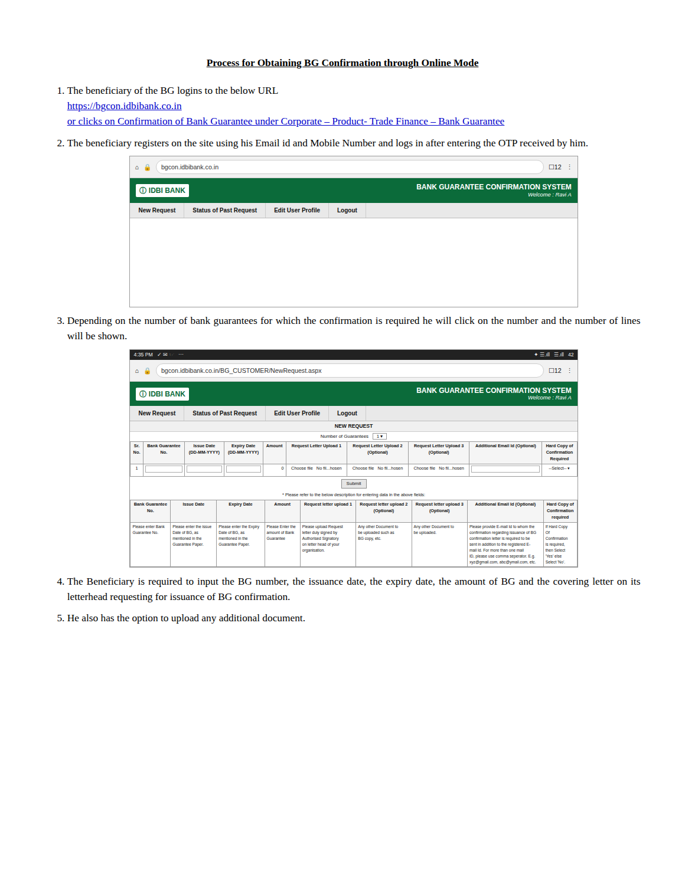Process for Obtaining BG Confirmation through Online Mode
The beneficiary of the BG logins to the below URL
https://bgcon.idbibank.co.in
or clicks on Confirmation of Bank Guarantee under Corporate – Product- Trade Finance – Bank Guarantee
The beneficiary registers on the site using his Email id and Mobile Number and logs in after entering the OTP received by him.
⌂ 🔒
bgcon.idbibank.co.in
☐12 ⋮
ⓘ IDBI BANK
BANK GUARANTEE CONFIRMATION SYSTEM Welcome : Ravi A
New Request Status of Past Request Edit User Profile Logout
Depending on the number of bank guarantees for which the confirmation is required he will click on the number and the number of lines will be shown.
4:35 PM ✓ ✉ ☞ ⋯ ✦ ☰.ıll ☰.ıll 42
⌂ 🔒
bgcon.idbibank.co.in/BG_CUSTOMER/NewRequest.aspx
☐12 ⋮
ⓘ IDBI BANK
BANK GUARANTEE CONFIRMATION SYSTEM Welcome : Ravi A
New Request Status of Past Request Edit User Profile Logout
NEW REQUEST
Number of Guarantees 1 ▾
| Sr. No. | Bank Guarantee No. | Issue Date (DD-MM-YYYY) | Expiry Date (DD-MM-YYYY) | Amount | Request Letter Upload 1 | Request Letter Upload 2 (Optional) | Request Letter Upload 3 (Optional) | Additional Email Id (Optional) | Hard Copy of Confirmation Required |
| --- | --- | --- | --- | --- | --- | --- | --- | --- | --- |
| 1 | | | | 0 | Choose file No fil...hosen | Choose file No fil...hosen | Choose file No fil...hosen | | --Select-- ▾ |
Submit
* Please refer to the below description for entering data in the above fields:
| Bank Guarantee No. | Issue Date | Expiry Date | Amount | Request letter upload 1 | Request letter upload 2 (Optional) | Request letter upload 3 (Optional) | Additional Email Id (Optional) | Hard Copy of Confirmation required |
| --- | --- | --- | --- | --- | --- | --- | --- | --- |
| Please enter Bank Guarantee No. | Please enter the issue Date of BG, as mentioned in the Guarantee Paper. | Please enter the Expiry Date of BG, as mentioned in the Guarantee Paper. | Please Enter the amount of Bank Guarantee | Please upload Request letter duly signed by Authorised Signatory on letter head of your organisation. | Any other Document to be uploaded such as BG copy, etc. | Any other Document to be uploaded. | Please provide E-mail Id to whom the confirmation regarding issuance of BG confirmation letter is required to be sent in addition to the registered E- mail Id. For more than one mail ID, please use comma seperator. E.g. xyz@gmail.com, abc@ymail.com, etc. | If Hard Copy Of Confirmation is required, then Select 'Yes' else Select 'No'. |
The Beneficiary is required to input the BG number, the issuance date, the expiry date, the amount of BG and the covering letter on its letterhead requesting for issuance of BG confirmation.
He also has the option to upload any additional document.